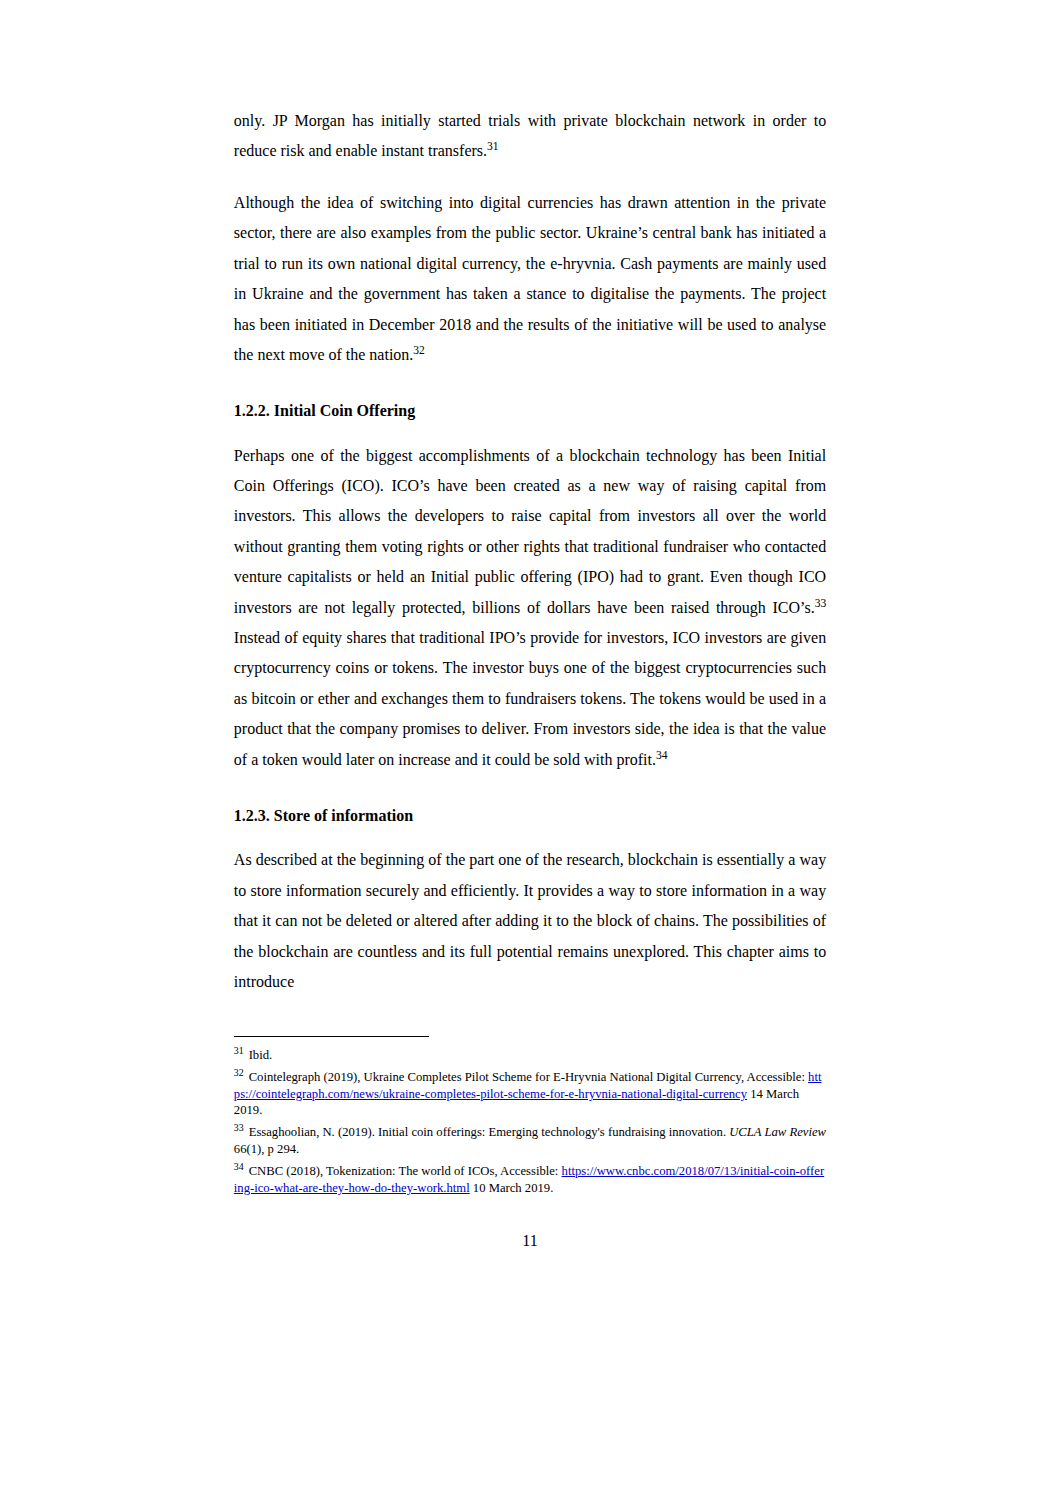only. JP Morgan has initially started trials with private blockchain network in order to reduce risk and enable instant transfers.31
Although the idea of switching into digital currencies has drawn attention in the private sector, there are also examples from the public sector. Ukraine’s central bank has initiated a trial to run its own national digital currency, the e-hryvnia. Cash payments are mainly used in Ukraine and the government has taken a stance to digitalise the payments. The project has been initiated in December 2018 and the results of the initiative will be used to analyse the next move of the nation.32
1.2.2. Initial Coin Offering
Perhaps one of the biggest accomplishments of a blockchain technology has been Initial Coin Offerings (ICO). ICO’s have been created as a new way of raising capital from investors. This allows the developers to raise capital from investors all over the world without granting them voting rights or other rights that traditional fundraiser who contacted venture capitalists or held an Initial public offering (IPO) had to grant. Even though ICO investors are not legally protected, billions of dollars have been raised through ICO’s.33 Instead of equity shares that traditional IPO’s provide for investors, ICO investors are given cryptocurrency coins or tokens. The investor buys one of the biggest cryptocurrencies such as bitcoin or ether and exchanges them to fundraisers tokens. The tokens would be used in a product that the company promises to deliver. From investors side, the idea is that the value of a token would later on increase and it could be sold with profit.34
1.2.3. Store of information
As described at the beginning of the part one of the research, blockchain is essentially a way to store information securely and efficiently. It provides a way to store information in a way that it can not be deleted or altered after adding it to the block of chains. The possibilities of the blockchain are countless and its full potential remains unexplored. This chapter aims to introduce
31 Ibid.
32 Cointelegraph (2019), Ukraine Completes Pilot Scheme for E-Hryvnia National Digital Currency, Accessible: https://cointelegraph.com/news/ukraine-completes-pilot-scheme-for-e-hryvnia-national-digital-currency 14 March 2019.
33 Essaghoolian, N. (2019). Initial coin offerings: Emerging technology's fundraising innovation. UCLA Law Review 66(1), p 294.
34 CNBC (2018), Tokenization: The world of ICOs, Accessible: https://www.cnbc.com/2018/07/13/initial-coin-offering-ico-what-are-they-how-do-they-work.html 10 March 2019.
11